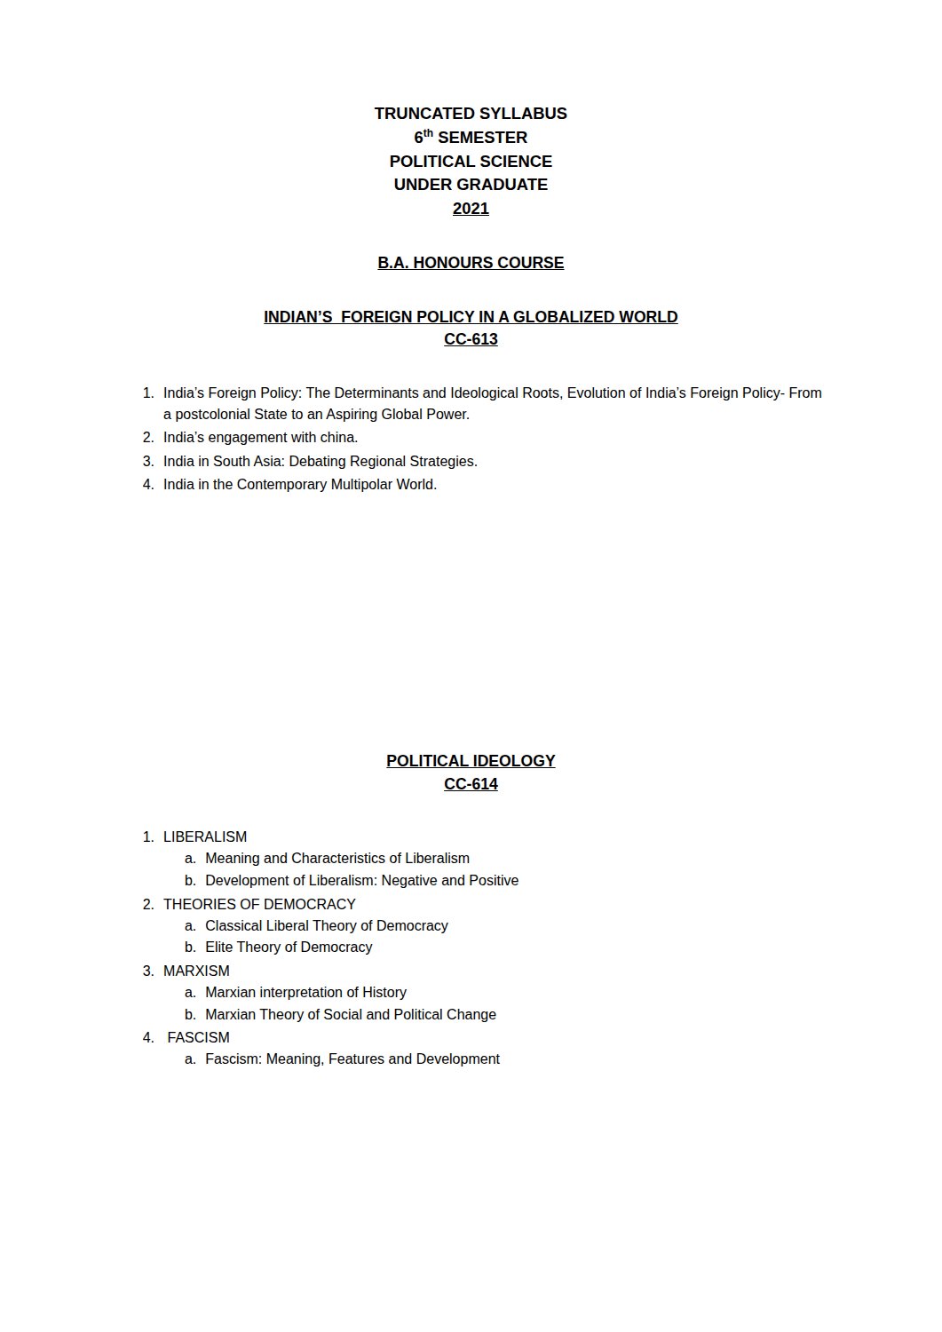TRUNCATED SYLLABUS
6th SEMESTER
POLITICAL SCIENCE
UNDER GRADUATE
2021
B.A. HONOURS COURSE
INDIAN’S FOREIGN POLICY IN A GLOBALIZED WORLD CC-613
India’s Foreign Policy: The Determinants and Ideological Roots, Evolution of India’s Foreign Policy- From a postcolonial State to an Aspiring Global Power.
India’s engagement with china.
India in South Asia: Debating Regional Strategies.
India in the Contemporary Multipolar World.
POLITICAL IDEOLOGY CC-614
LIBERALISM
Meaning and Characteristics of Liberalism
Development of Liberalism: Negative and Positive
THEORIES OF DEMOCRACY
Classical Liberal Theory of Democracy
Elite Theory of Democracy
MARXISM
Marxian interpretation of History
Marxian Theory of Social and Political Change
FASCISM
Fascism: Meaning, Features and Development